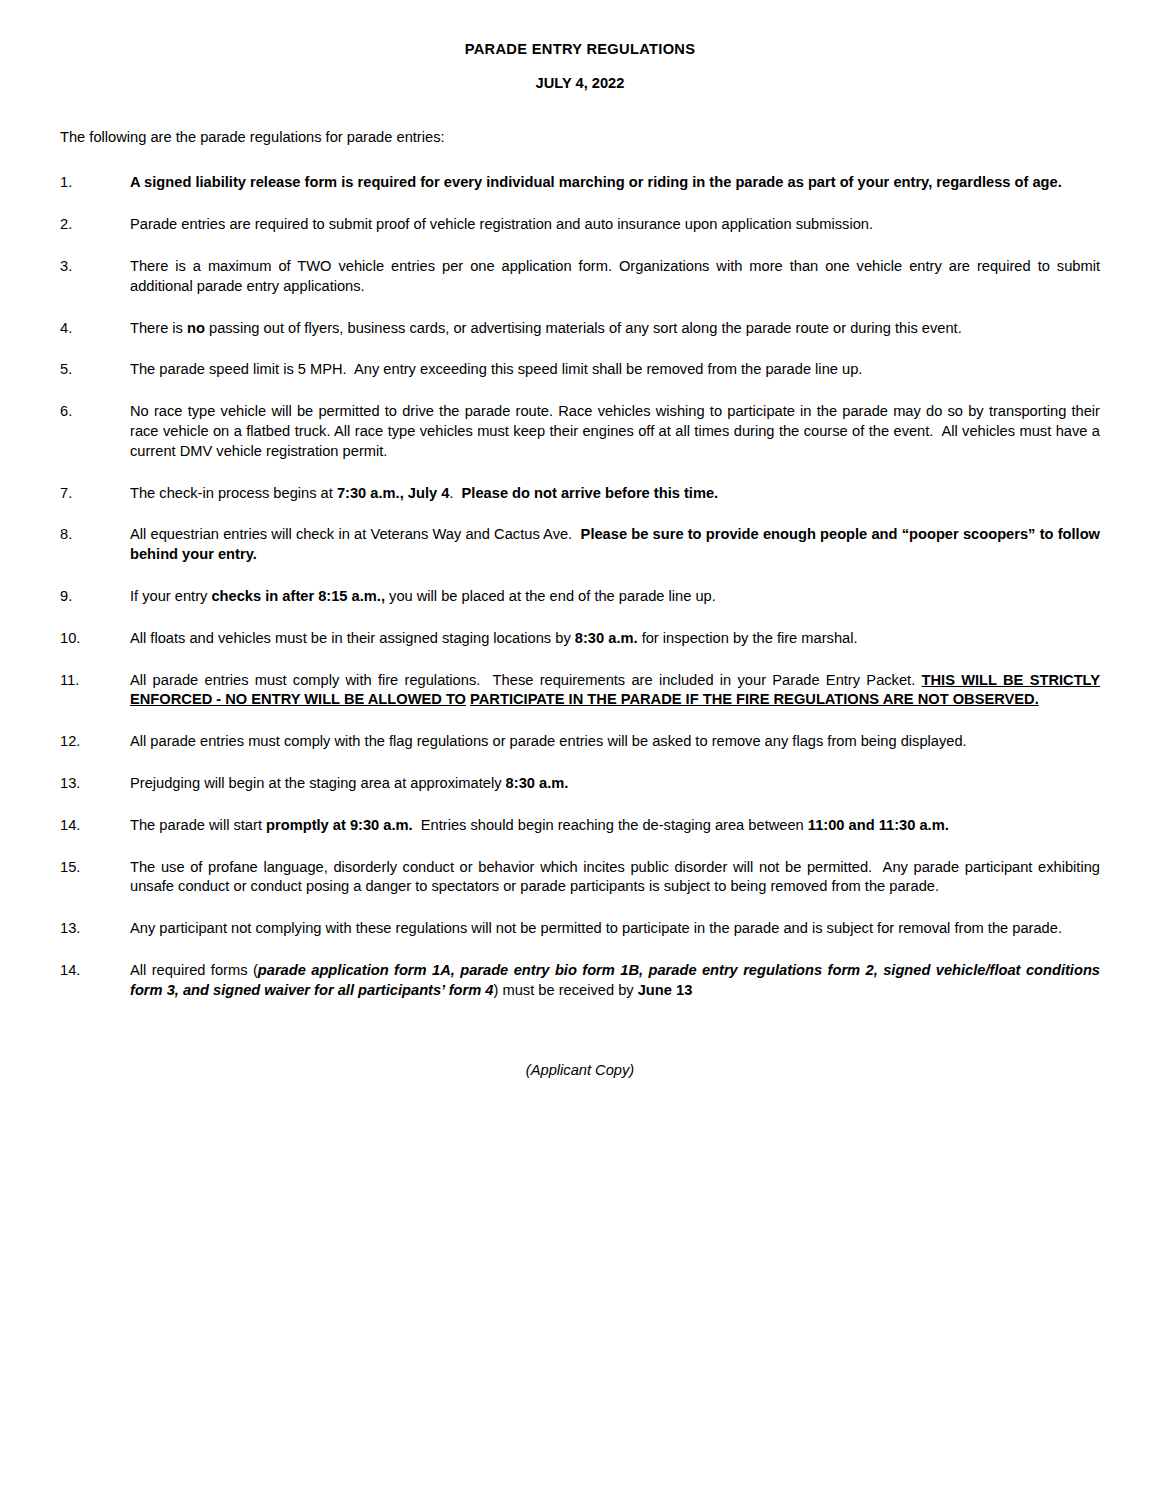PARADE ENTRY REGULATIONS
JULY 4, 2022
The following are the parade regulations for parade entries:
1. A signed liability release form is required for every individual marching or riding in the parade as part of your entry, regardless of age.
2. Parade entries are required to submit proof of vehicle registration and auto insurance upon application submission.
3. There is a maximum of TWO vehicle entries per one application form. Organizations with more than one vehicle entry are required to submit additional parade entry applications.
4. There is no passing out of flyers, business cards, or advertising materials of any sort along the parade route or during this event.
5. The parade speed limit is 5 MPH. Any entry exceeding this speed limit shall be removed from the parade line up.
6. No race type vehicle will be permitted to drive the parade route. Race vehicles wishing to participate in the parade may do so by transporting their race vehicle on a flatbed truck. All race type vehicles must keep their engines off at all times during the course of the event. All vehicles must have a current DMV vehicle registration permit.
7. The check-in process begins at 7:30 a.m., July 4. Please do not arrive before this time.
8. All equestrian entries will check in at Veterans Way and Cactus Ave. Please be sure to provide enough people and “pooper scoopers” to follow behind your entry.
9. If your entry checks in after 8:15 a.m., you will be placed at the end of the parade line up.
10. All floats and vehicles must be in their assigned staging locations by 8:30 a.m. for inspection by the fire marshal.
11. All parade entries must comply with fire regulations. These requirements are included in your Parade Entry Packet. THIS WILL BE STRICTLY ENFORCED - NO ENTRY WILL BE ALLOWED TO PARTICIPATE IN THE PARADE IF THE FIRE REGULATIONS ARE NOT OBSERVED.
12. All parade entries must comply with the flag regulations or parade entries will be asked to remove any flags from being displayed.
13. Prejudging will begin at the staging area at approximately 8:30 a.m.
14. The parade will start promptly at 9:30 a.m. Entries should begin reaching the de-staging area between 11:00 and 11:30 a.m.
15. The use of profane language, disorderly conduct or behavior which incites public disorder will not be permitted. Any parade participant exhibiting unsafe conduct or conduct posing a danger to spectators or parade participants is subject to being removed from the parade.
13. Any participant not complying with these regulations will not be permitted to participate in the parade and is subject for removal from the parade.
14. All required forms (parade application form 1A, parade entry bio form 1B, parade entry regulations form 2, signed vehicle/float conditions form 3, and signed waiver for all participants’ form 4) must be received by June 13
(Applicant Copy)